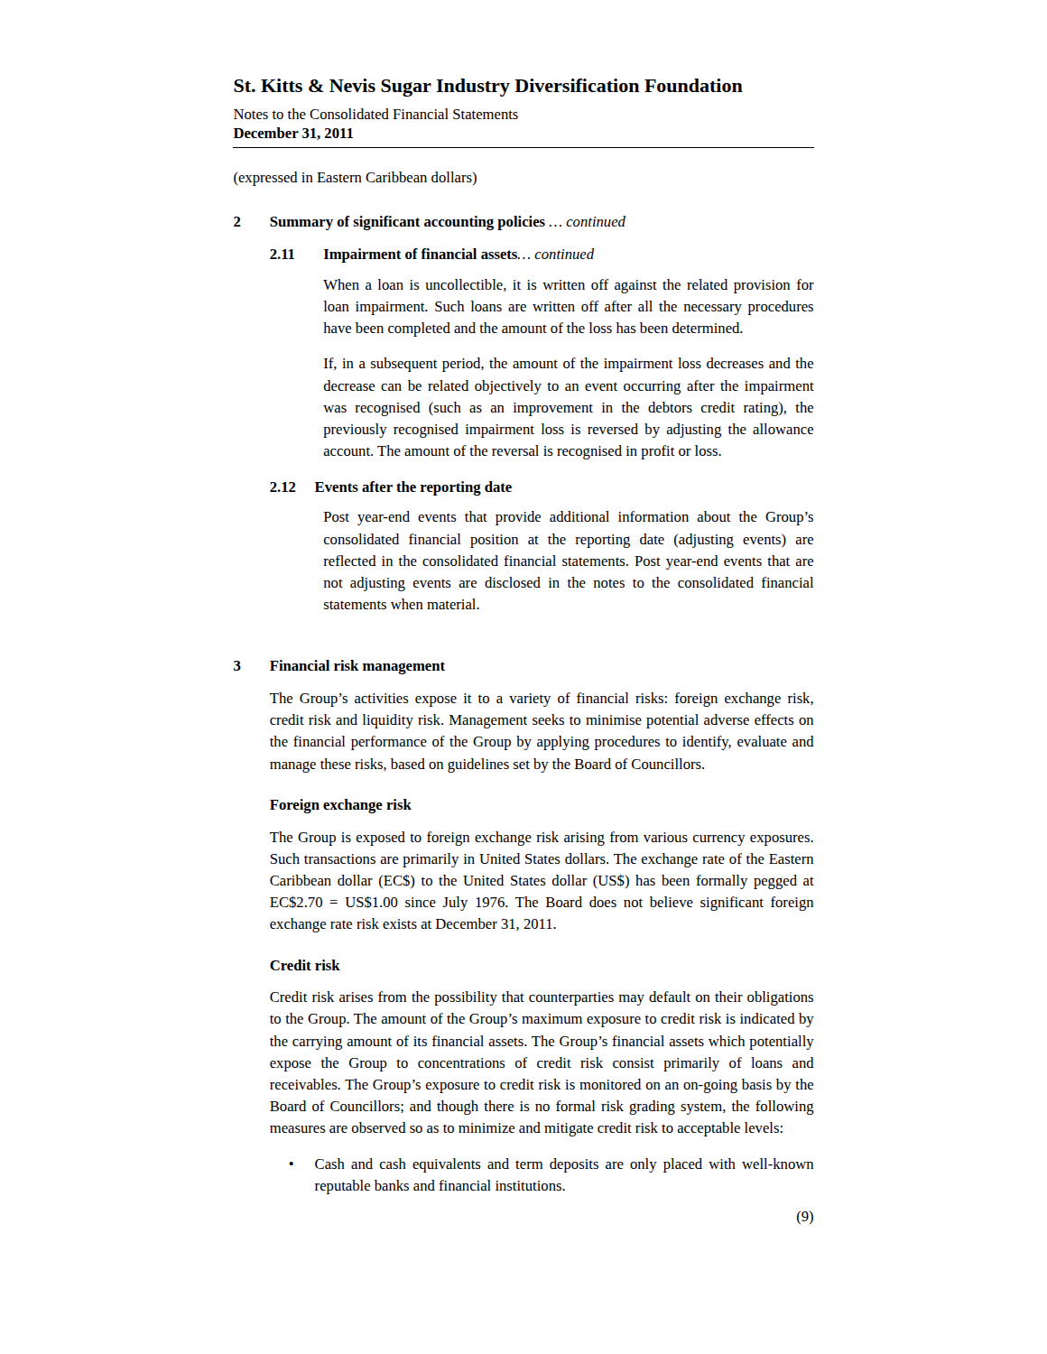St. Kitts & Nevis Sugar Industry Diversification Foundation
Notes to the Consolidated Financial Statements
December 31, 2011
(expressed in Eastern Caribbean dollars)
2 Summary of significant accounting policies … continued
2.11 Impairment of financial assets… continued
When a loan is uncollectible, it is written off against the related provision for loan impairment. Such loans are written off after all the necessary procedures have been completed and the amount of the loss has been determined.
If, in a subsequent period, the amount of the impairment loss decreases and the decrease can be related objectively to an event occurring after the impairment was recognised (such as an improvement in the debtors credit rating), the previously recognised impairment loss is reversed by adjusting the allowance account. The amount of the reversal is recognised in profit or loss.
2.12 Events after the reporting date
Post year-end events that provide additional information about the Group’s consolidated financial position at the reporting date (adjusting events) are reflected in the consolidated financial statements. Post year-end events that are not adjusting events are disclosed in the notes to the consolidated financial statements when material.
3 Financial risk management
The Group’s activities expose it to a variety of financial risks: foreign exchange risk, credit risk and liquidity risk. Management seeks to minimise potential adverse effects on the financial performance of the Group by applying procedures to identify, evaluate and manage these risks, based on guidelines set by the Board of Councillors.
Foreign exchange risk
The Group is exposed to foreign exchange risk arising from various currency exposures. Such transactions are primarily in United States dollars. The exchange rate of the Eastern Caribbean dollar (EC$) to the United States dollar (US$) has been formally pegged at EC$2.70 = US$1.00 since July 1976. The Board does not believe significant foreign exchange rate risk exists at December 31, 2011.
Credit risk
Credit risk arises from the possibility that counterparties may default on their obligations to the Group. The amount of the Group’s maximum exposure to credit risk is indicated by the carrying amount of its financial assets. The Group’s financial assets which potentially expose the Group to concentrations of credit risk consist primarily of loans and receivables. The Group’s exposure to credit risk is monitored on an on-going basis by the Board of Councillors; and though there is no formal risk grading system, the following measures are observed so as to minimize and mitigate credit risk to acceptable levels:
Cash and cash equivalents and term deposits are only placed with well-known reputable banks and financial institutions.
(9)